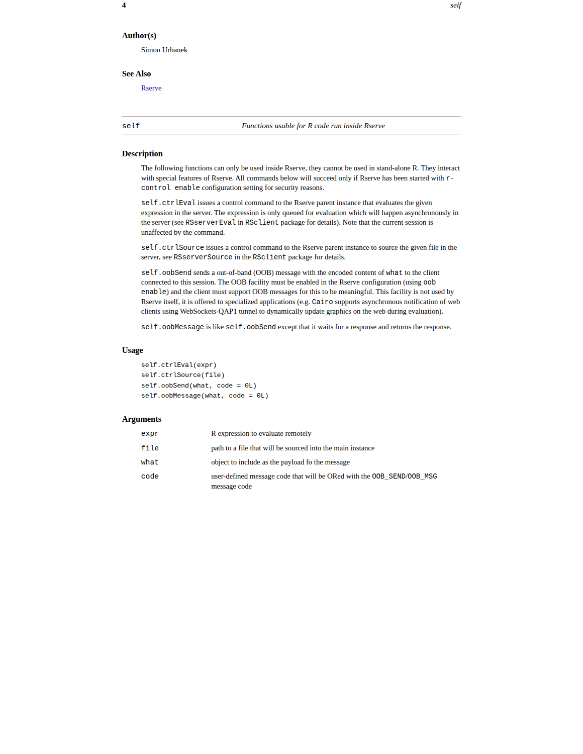4 self
Author(s)
Simon Urbanek
See Also
Rserve
self Functions usable for R code run inside Rserve
Description
The following functions can only be used inside Rserve, they cannot be used in stand-alone R. They interact with special features of Rserve. All commands below will succeed only if Rserve has been started with r-control enable configuration setting for security reasons.
self.ctrlEval issues a control command to the Rserve parent instance that evaluates the given expression in the server. The expression is only queued for evaluation which will happen asynchronously in the server (see RSserverEval in RSclient package for details). Note that the current session is unaffected by the command.
self.ctrlSource issues a control command to the Rserve parent instance to source the given file in the server, see RSserverSource in the RSclient package for details.
self.oobSend sends a out-of-band (OOB) message with the encoded content of what to the client connected to this session. The OOB facility must be enabled in the Rserve configuration (using oob enable) and the client must support OOB messages for this to be meaningful. This facility is not used by Rserve itself, it is offered to specialized applications (e.g. Cairo supports asynchronous notification of web clients using WebSockets-QAP1 tunnel to dynamically update graphics on the web during evaluation).
self.oobMessage is like self.oobSend except that it waits for a response and returns the response.
Usage
self.ctrlEval(expr)
self.ctrlSource(file)
self.oobSend(what, code = 0L)
self.oobMessage(what, code = 0L)
Arguments
expr
R expression to evaluate remotely
file
path to a file that will be sourced into the main instance
what
object to include as the payload fo the message
code
user-defined message code that will be ORed with the OOB_SEND/OOB_MSG message code